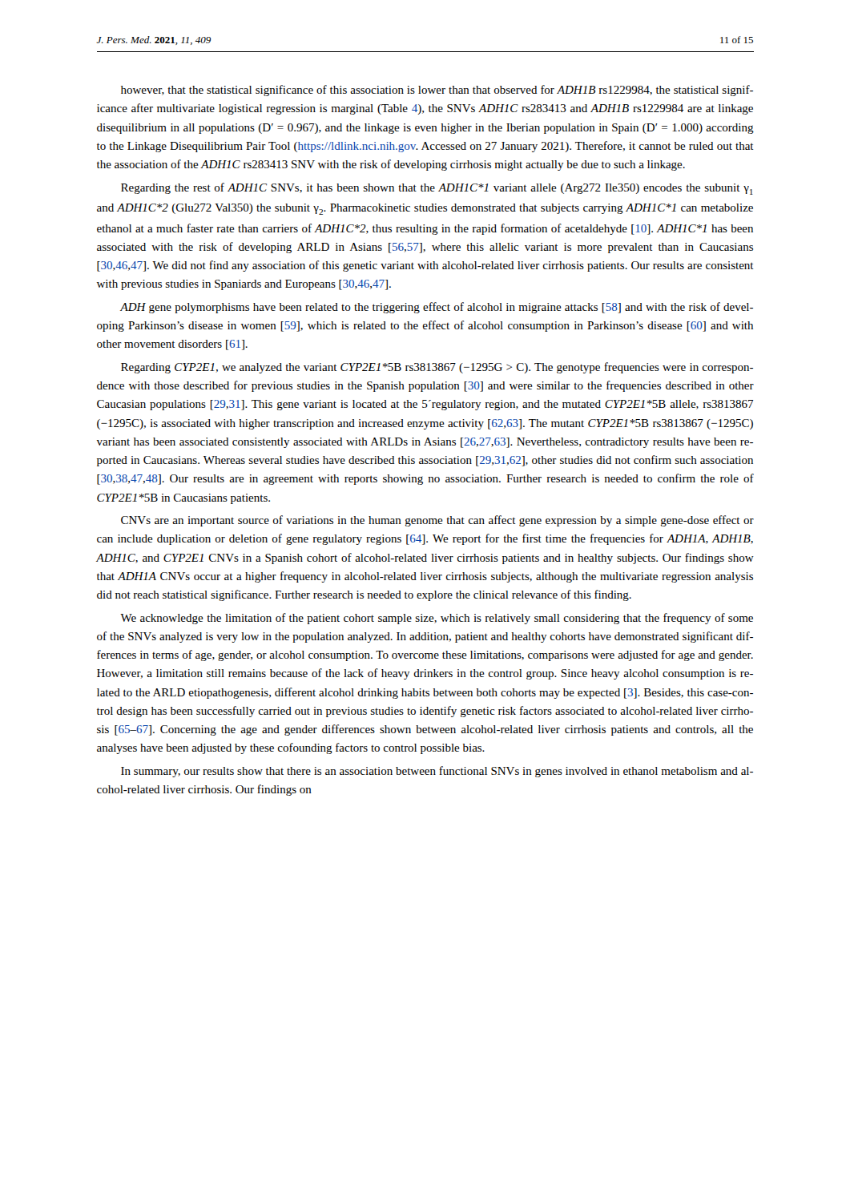J. Pers. Med. 2021, 11, 409
11 of 15
however, that the statistical significance of this association is lower than that observed for ADH1B rs1229984, the statistical significance after multivariate logistical regression is marginal (Table 4), the SNVs ADH1C rs283413 and ADH1B rs1229984 are at linkage disequilibrium in all populations (D′ = 0.967), and the linkage is even higher in the Iberian population in Spain (D′ = 1.000) according to the Linkage Disequilibrium Pair Tool (https://ldlink.nci.nih.gov. Accessed on 27 January 2021). Therefore, it cannot be ruled out that the association of the ADH1C rs283413 SNV with the risk of developing cirrhosis might actually be due to such a linkage.
Regarding the rest of ADH1C SNVs, it has been shown that the ADH1C*1 variant allele (Arg272 Ile350) encodes the subunit γ1 and ADH1C*2 (Glu272 Val350) the subunit γ2. Pharmacokinetic studies demonstrated that subjects carrying ADH1C*1 can metabolize ethanol at a much faster rate than carriers of ADH1C*2, thus resulting in the rapid formation of acetaldehyde [10]. ADH1C*1 has been associated with the risk of developing ARLD in Asians [56,57], where this allelic variant is more prevalent than in Caucasians [30,46,47]. We did not find any association of this genetic variant with alcohol-related liver cirrhosis patients. Our results are consistent with previous studies in Spaniards and Europeans [30,46,47].
ADH gene polymorphisms have been related to the triggering effect of alcohol in migraine attacks [58] and with the risk of developing Parkinson’s disease in women [59], which is related to the effect of alcohol consumption in Parkinson’s disease [60] and with other movement disorders [61].
Regarding CYP2E1, we analyzed the variant CYP2E1*5B rs3813867 (−1295G > C). The genotype frequencies were in correspondence with those described for previous studies in the Spanish population [30] and were similar to the frequencies described in other Caucasian populations [29,31]. This gene variant is located at the 5´regulatory region, and the mutated CYP2E1*5B allele, rs3813867 (−1295C), is associated with higher transcription and increased enzyme activity [62,63]. The mutant CYP2E1*5B rs3813867 (−1295C) variant has been associated consistently associated with ARLDs in Asians [26,27,63]. Nevertheless, contradictory results have been reported in Caucasians. Whereas several studies have described this association [29,31,62], other studies did not confirm such association [30,38,47,48]. Our results are in agreement with reports showing no association. Further research is needed to confirm the role of CYP2E1*5B in Caucasians patients.
CNVs are an important source of variations in the human genome that can affect gene expression by a simple gene-dose effect or can include duplication or deletion of gene regulatory regions [64]. We report for the first time the frequencies for ADH1A, ADH1B, ADH1C, and CYP2E1 CNVs in a Spanish cohort of alcohol-related liver cirrhosis patients and in healthy subjects. Our findings show that ADH1A CNVs occur at a higher frequency in alcohol-related liver cirrhosis subjects, although the multivariate regression analysis did not reach statistical significance. Further research is needed to explore the clinical relevance of this finding.
We acknowledge the limitation of the patient cohort sample size, which is relatively small considering that the frequency of some of the SNVs analyzed is very low in the population analyzed. In addition, patient and healthy cohorts have demonstrated significant differences in terms of age, gender, or alcohol consumption. To overcome these limitations, comparisons were adjusted for age and gender. However, a limitation still remains because of the lack of heavy drinkers in the control group. Since heavy alcohol consumption is related to the ARLD etiopathogenesis, different alcohol drinking habits between both cohorts may be expected [3]. Besides, this case-control design has been successfully carried out in previous studies to identify genetic risk factors associated to alcohol-related liver cirrhosis [65–67]. Concerning the age and gender differences shown between alcohol-related liver cirrhosis patients and controls, all the analyses have been adjusted by these cofounding factors to control possible bias.
In summary, our results show that there is an association between functional SNVs in genes involved in ethanol metabolism and alcohol-related liver cirrhosis. Our findings on